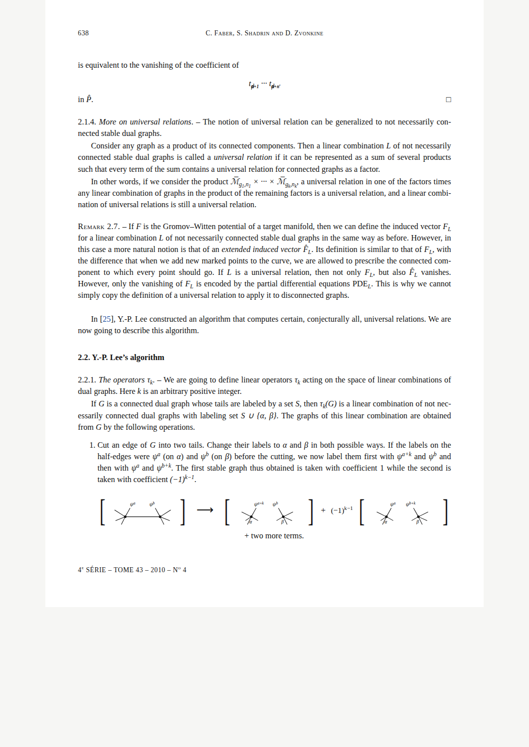638 C. Faber, S. Shadrin and D. Zvonkine
is equivalent to the vanishing of the coefficient of
tμn+1dn+1 ··· tμn+n′dn+n′
in P̂.□
2.1.4. More on universal relations. – The notion of universal relation can be generalized to not necessarily connected stable dual graphs.
Consider any graph as a product of its connected components. Then a linear combination L of not necessarily connected stable dual graphs is called a universal relation if it can be represented as a sum of several products such that every term of the sum contains a universal relation for connected graphs as a factor.
In other words, if we consider the product ℳ̅g1,n1 × ··· × ℳ̅gk,nk, a universal relation in one of the factors times any linear combination of graphs in the product of the remaining factors is a universal relation, and a linear combination of universal relations is still a universal relation.
Remark 2.7. – If F is the Gromov–Witten potential of a target manifold, then we can define the induced vector FL for a linear combination L of not necessarily connected stable dual graphs in the same way as before. However, in this case a more natural notion is that of an extended induced vector F̂L. Its definition is similar to that of FL, with the difference that when we add new marked points to the curve, we are allowed to prescribe the connected component to which every point should go. If L is a universal relation, then not only FL, but also F̂L vanishes. However, only the vanishing of FL is encoded by the partial differential equations PDEL. This is why we cannot simply copy the definition of a universal relation to apply it to disconnected graphs.
In [25], Y.-P. Lee constructed an algorithm that computes certain, conjecturally all, universal relations. We are now going to describe this algorithm.
2.2. Y.-P. Lee’s algorithm
2.2.1. The operators τk. – We are going to define linear operators τk acting on the space of linear combinations of dual graphs. Here k is an arbitrary positive integer.
If G is a connected dual graph whose tails are labeled by a set S, then τk(G) is a linear combination of not necessarily connected dual graphs with labeling set S ∪ {α, β}. The graphs of this linear combination are obtained from G by the following operations.
Cut an edge of G into two tails. Change their labels to α and β in both possible ways. If the labels on the half-edges were ψa (on α) and ψb (on β) before the cutting, we now label them first with ψa+k and ψb and then with ψa and ψb+k. The first stable graph thus obtained is taken with coefficient 1 while the second is taken with coefficient (−1)k−1.
[ ψa ψb ] ⟶ [ ψa+k ψb α β ] + (−1)k−1 [ ψa ψb+k α β ]
+ two more terms.
4e SÉRIE – TOME 43 – 2010 – No 4